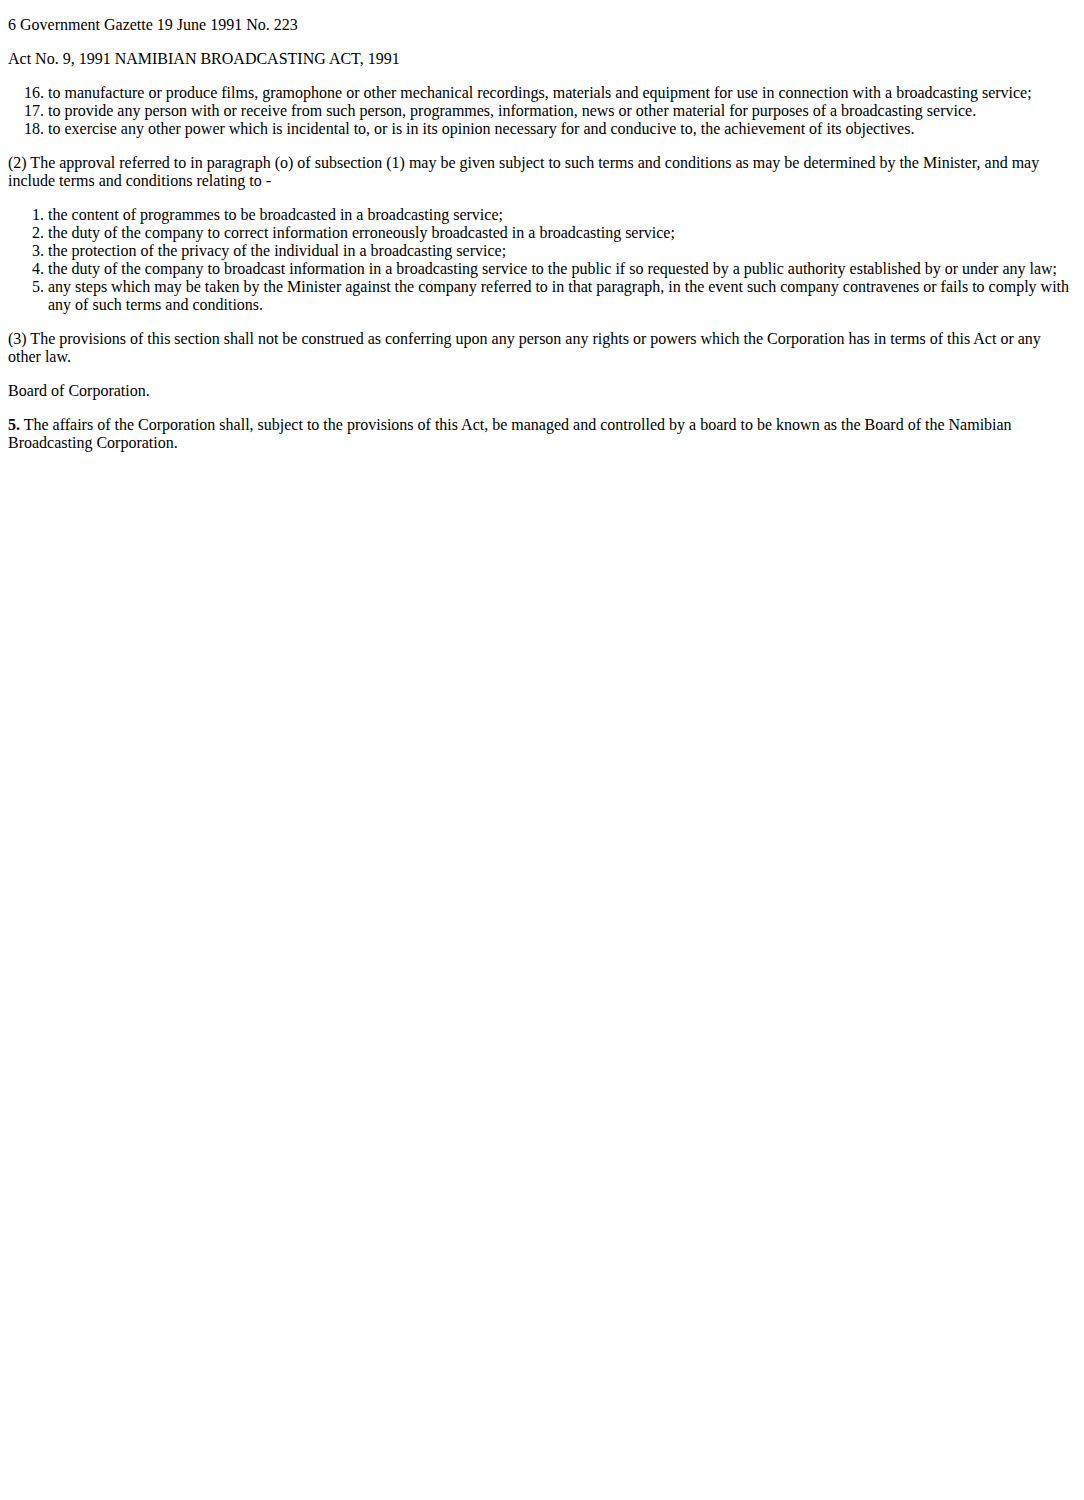6 Government Gazette 19 June 1991 No. 223
Act No. 9, 1991 NAMIBIAN BROADCASTING ACT, 1991
to manufacture or produce films, gramophone or other mechanical recordings, materials and equipment for use in connection with a broadcasting service;
to provide any person with or receive from such person, programmes, information, news or other material for purposes of a broadcasting service.
to exercise any other power which is incidental to, or is in its opinion necessary for and conducive to, the achievement of its objectives.
(2) The approval referred to in paragraph (o) of subsection (1) may be given subject to such terms and conditions as may be determined by the Minister, and may include terms and conditions relating to -
the content of programmes to be broadcasted in a broadcasting service;
the duty of the company to correct information erroneously broadcasted in a broadcasting service;
the protection of the privacy of the individual in a broadcasting service;
the duty of the company to broadcast information in a broadcasting service to the public if so requested by a public authority established by or under any law;
any steps which may be taken by the Minister against the company referred to in that paragraph, in the event such company contravenes or fails to comply with any of such terms and conditions.
(3) The provisions of this section shall not be construed as conferring upon any person any rights or powers which the Corporation has in terms of this Act or any other law.
Board of Corporation.
5. The affairs of the Corporation shall, subject to the provisions of this Act, be managed and controlled by a board to be known as the Board of the Namibian Broadcasting Corporation.